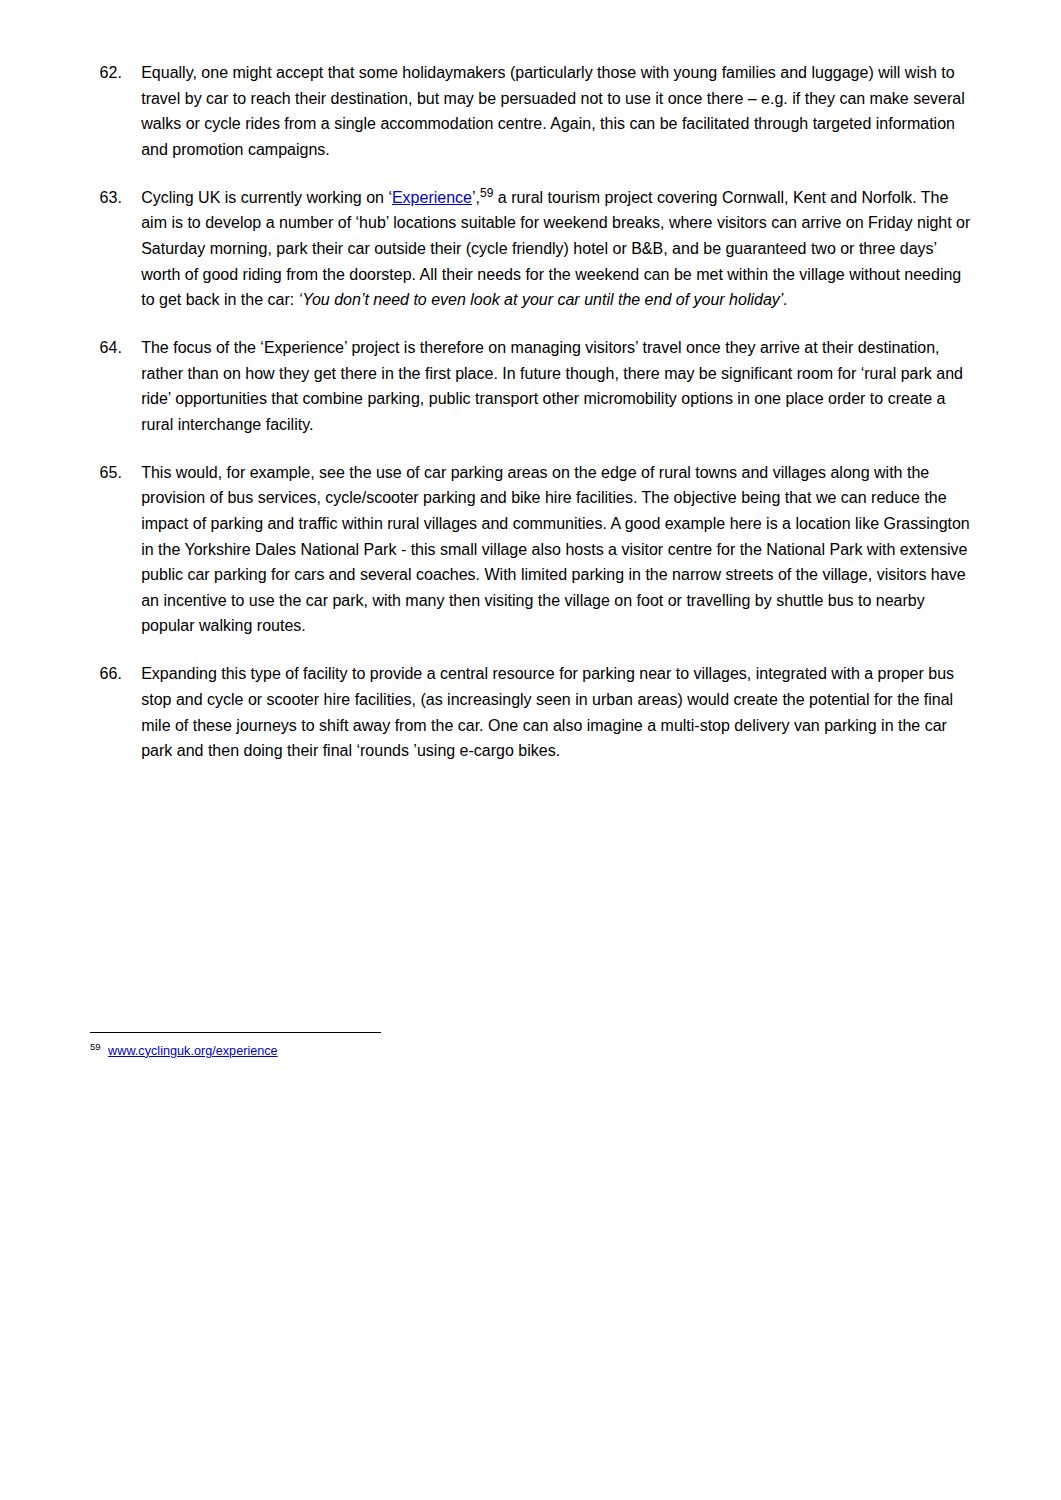Equally, one might accept that some holidaymakers (particularly those with young families and luggage) will wish to travel by car to reach their destination, but may be persuaded not to use it once there – e.g. if they can make several walks or cycle rides from a single accommodation centre. Again, this can be facilitated through targeted information and promotion campaigns.
Cycling UK is currently working on ‘Experience’,59 a rural tourism project covering Cornwall, Kent and Norfolk. The aim is to develop a number of ‘hub’ locations suitable for weekend breaks, where visitors can arrive on Friday night or Saturday morning, park their car outside their (cycle friendly) hotel or B&B, and be guaranteed two or three days’ worth of good riding from the doorstep. All their needs for the weekend can be met within the village without needing to get back in the car: ‘You don’t need to even look at your car until the end of your holiday’.
The focus of the ‘Experience’ project is therefore on managing visitors’ travel once they arrive at their destination, rather than on how they get there in the first place. In future though, there may be significant room for ‘rural park and ride’ opportunities that combine parking, public transport other micromobility options in one place order to create a rural interchange facility.
This would, for example, see the use of car parking areas on the edge of rural towns and villages along with the provision of bus services, cycle/scooter parking and bike hire facilities. The objective being that we can reduce the impact of parking and traffic within rural villages and communities. A good example here is a location like Grassington in the Yorkshire Dales National Park - this small village also hosts a visitor centre for the National Park with extensive public car parking for cars and several coaches. With limited parking in the narrow streets of the village, visitors have an incentive to use the car park, with many then visiting the village on foot or travelling by shuttle bus to nearby popular walking routes.
Expanding this type of facility to provide a central resource for parking near to villages, integrated with a proper bus stop and cycle or scooter hire facilities, (as increasingly seen in urban areas) would create the potential for the final mile of these journeys to shift away from the car. One can also imagine a multi-stop delivery van parking in the car park and then doing their final ‘rounds ’using e-cargo bikes.
59 www.cyclinguk.org/experience